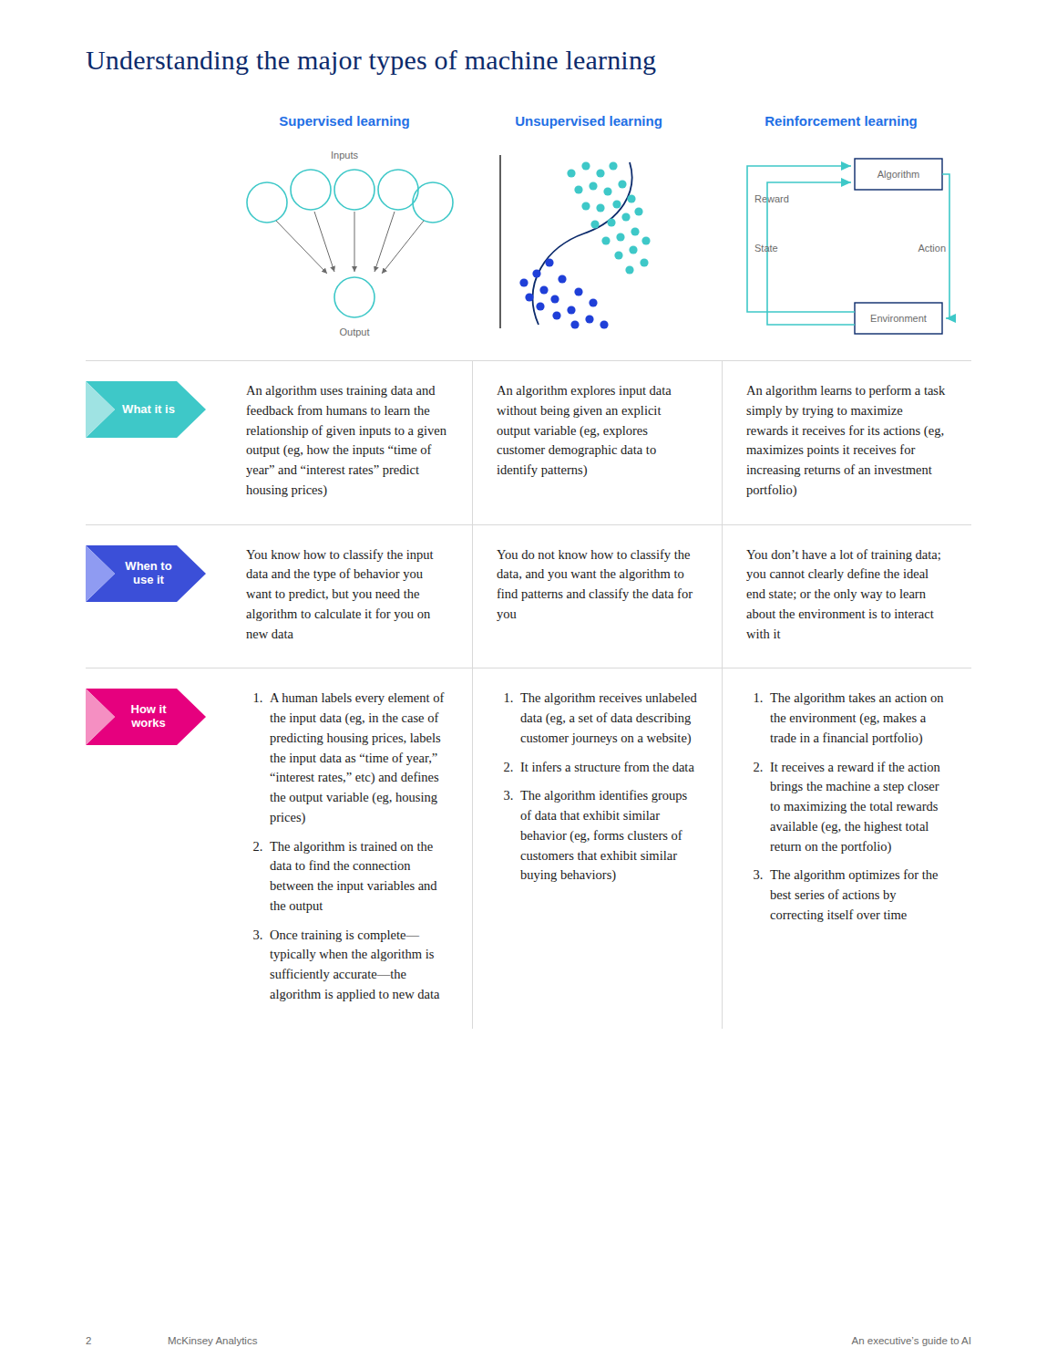Understanding the major types of machine learning
Supervised learning
Inputs Output
Unsupervised learning
Reinforcement learning
Algorithm Environment Reward State Action
What it is
An algorithm uses training data and feedback from humans to learn the relationship of given inputs to a given output (eg, how the inputs “time of year” and “interest rates” predict housing prices)
An algorithm explores input data without being given an explicit output variable (eg, explores customer demographic data to identify patterns)
An algorithm learns to perform a task simply by trying to maximize rewards it receives for its actions (eg, maximizes points it receives for increasing returns of an investment portfolio)
When to
use it
You know how to classify the input data and the type of behavior you want to predict, but you need the algorithm to calculate it for you on new data
You do not know how to classify the data, and you want the algorithm to find patterns and classify the data for you
You don’t have a lot of training data; you cannot clearly define the ideal end state; or the only way to learn about the environment is to interact with it
How it
works
A human labels every element of the input data (eg, in the case of predicting housing prices, labels the input data as “time of year,” “interest rates,” etc) and defines the output variable (eg, housing prices)
The algorithm is trained on the data to find the connection between the input variables and the output
Once training is complete—typically when the algorithm is sufficiently accurate—the algorithm is applied to new data
The algorithm receives unlabeled data (eg, a set of data describing customer journeys on a website)
It infers a structure from the data
The algorithm identifies groups of data that exhibit similar behavior (eg, forms clusters of customers that exhibit similar buying behaviors)
The algorithm takes an action on the environment (eg, makes a trade in a financial portfolio)
It receives a reward if the action brings the machine a step closer to maximizing the total rewards available (eg, the highest total return on the portfolio)
The algorithm optimizes for the best series of actions by correcting itself over time
2
McKinsey Analytics
An executive’s guide to AI